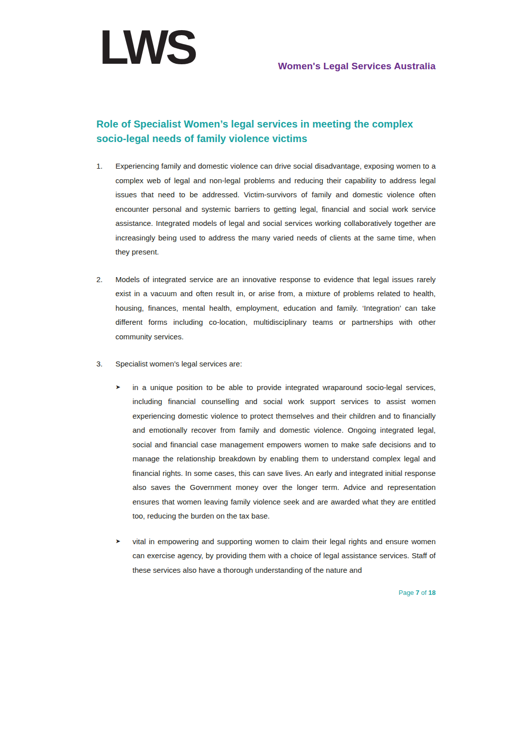LWS
Women's Legal Services Australia
Role of Specialist Women’s legal services in meeting the complex socio-legal needs of family violence victims
Experiencing family and domestic violence can drive social disadvantage, exposing women to a complex web of legal and non-legal problems and reducing their capability to address legal issues that need to be addressed. Victim-survivors of family and domestic violence often encounter personal and systemic barriers to getting legal, financial and social work service assistance. Integrated models of legal and social services working collaboratively together are increasingly being used to address the many varied needs of clients at the same time, when they present.
Models of integrated service are an innovative response to evidence that legal issues rarely exist in a vacuum and often result in, or arise from, a mixture of problems related to health, housing, finances, mental health, employment, education and family. ‘Integration’ can take different forms including co-location, multidisciplinary teams or partnerships with other community services.
Specialist women’s legal services are:
in a unique position to be able to provide integrated wraparound socio-legal services, including financial counselling and social work support services to assist women experiencing domestic violence to protect themselves and their children and to financially and emotionally recover from family and domestic violence. Ongoing integrated legal, social and financial case management empowers women to make safe decisions and to manage the relationship breakdown by enabling them to understand complex legal and financial rights. In some cases, this can save lives. An early and integrated initial response also saves the Government money over the longer term. Advice and representation ensures that women leaving family violence seek and are awarded what they are entitled too, reducing the burden on the tax base.
vital in empowering and supporting women to claim their legal rights and ensure women can exercise agency, by providing them with a choice of legal assistance services. Staff of these services also have a thorough understanding of the nature and
Page 7 of 18